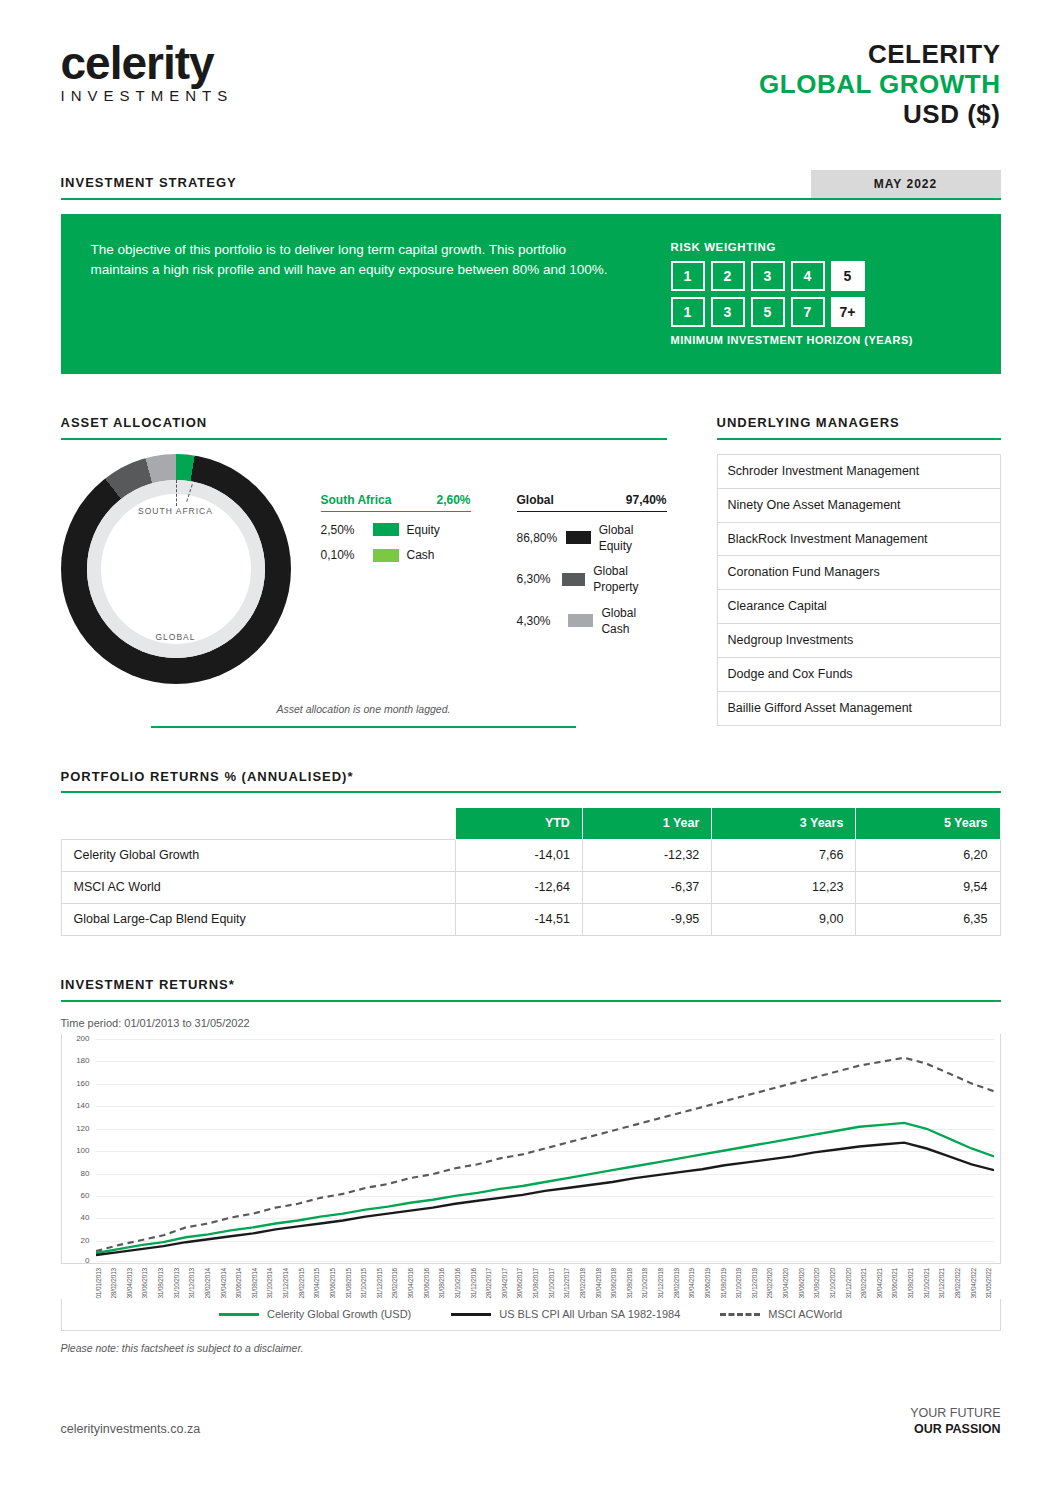celerityINVESTMENTS
CELERITY
GLOBAL GROWTH
USD ($)
Investment Strategy
MAY 2022
The objective of this portfolio is to deliver long term capital growth. This portfolio maintains a high risk profile and will have an equity exposure between 80% and 100%.
RISK WEIGHTING
12345
13577+
MINIMUM INVESTMENT HORIZON (YEARS)
Asset Allocation
SOUTH AFRICA
GLOBAL
South Africa 2,60%
2,50% Equity
0,10% Cash
Global 97,40%
86,80% Global Equity
6,30% Global Property
4,30% Global Cash
Asset allocation is one month lagged.
Underlying Managers
| Schroder Investment Management |
| Ninety One Asset Management |
| BlackRock Investment Management |
| Coronation Fund Managers |
| Clearance Capital |
| Nedgroup Investments |
| Dodge and Cox Funds |
| Baillie Gifford Asset Management |
Portfolio Returns % (Annualised)*
| | YTD | 1 Year | 3 Years | 5 Years |
| --- | --- | --- | --- | --- |
| Celerity Global Growth | -14,01 | -12,32 | 7,66 | 6,20 |
| MSCI AC World | -12,64 | -6,37 | 12,23 | 9,54 |
| Global Large-Cap Blend Equity | -14,51 | -9,95 | 9,00 | 6,35 |
Investment Returns*
Time period: 01/01/2013 to 31/05/2022
200 180 160 140 120 100 80 60 40 20 0
01/01/201328/02/201330/04/201330/06/201331/08/201331/10/201331/12/201328/02/201430/04/201430/06/201431/08/201431/10/201431/12/201428/02/201530/04/201530/06/201531/08/201531/10/201531/12/201529/02/201630/04/201630/06/201631/08/201631/10/201631/12/201628/02/201730/04/201730/06/201731/08/201731/10/201731/12/201728/02/201830/04/201830/06/201831/08/201831/10/201831/12/201828/02/201930/04/201930/06/201931/08/201931/10/201931/12/201929/02/202030/04/202030/06/202031/08/202031/10/202031/12/202028/02/202130/04/202130/06/202131/08/202131/10/202131/12/202128/02/202230/04/202231/05/2022
Celerity Global Growth (USD)
US BLS CPI All Urban SA 1982-1984
MSCI ACWorld
Please note: this factsheet is subject to a disclaimer.
celerityinvestments.co.za
YOUR FUTURE
OUR PASSION